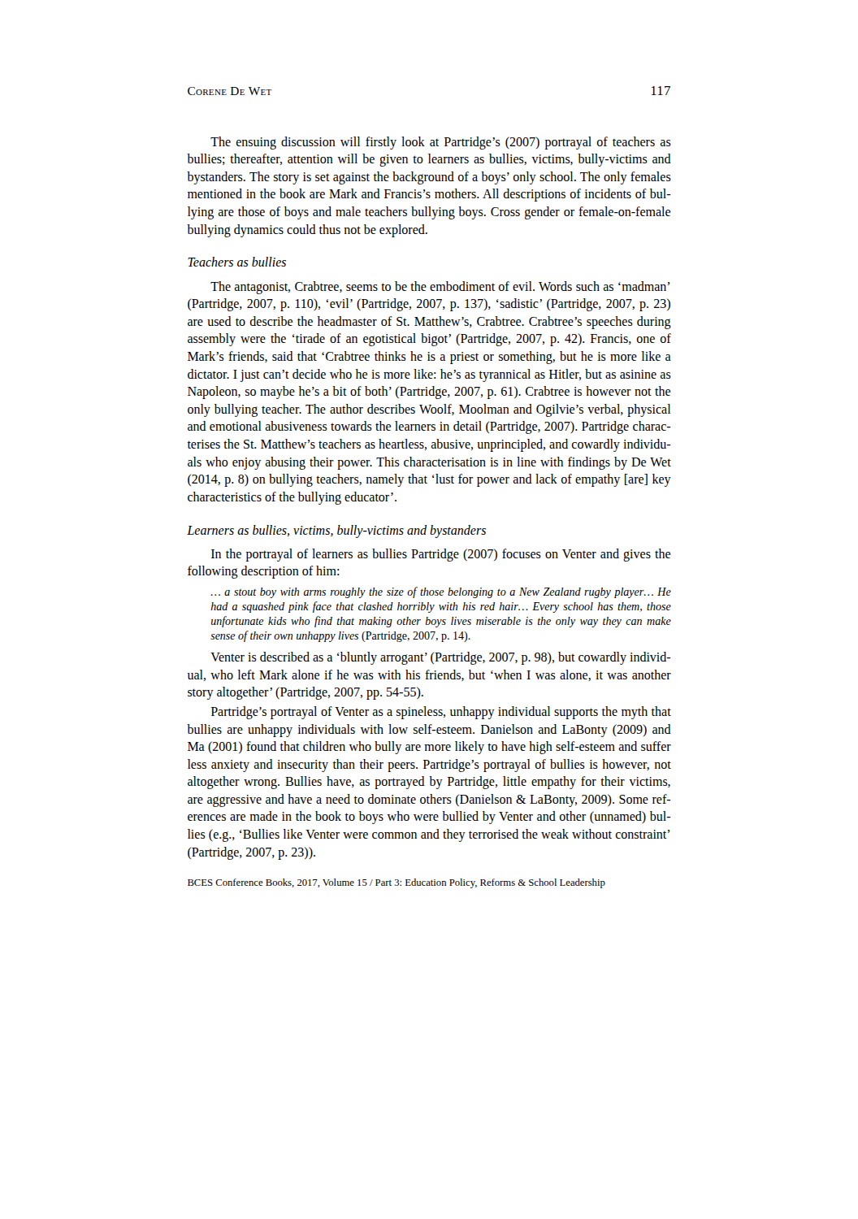Corene De Wet 117
The ensuing discussion will firstly look at Partridge’s (2007) portrayal of teachers as bullies; thereafter, attention will be given to learners as bullies, victims, bully-victims and bystanders. The story is set against the background of a boys’ only school. The only females mentioned in the book are Mark and Francis’s mothers. All descriptions of incidents of bullying are those of boys and male teachers bullying boys. Cross gender or female-on-female bullying dynamics could thus not be explored.
Teachers as bullies
The antagonist, Crabtree, seems to be the embodiment of evil. Words such as ‘madman’ (Partridge, 2007, p. 110), ‘evil’ (Partridge, 2007, p. 137), ‘sadistic’ (Partridge, 2007, p. 23) are used to describe the headmaster of St. Matthew’s, Crabtree. Crabtree’s speeches during assembly were the ‘tirade of an egotistical bigot’ (Partridge, 2007, p. 42). Francis, one of Mark’s friends, said that ‘Crabtree thinks he is a priest or something, but he is more like a dictator. I just can’t decide who he is more like: he’s as tyrannical as Hitler, but as asinine as Napoleon, so maybe he’s a bit of both’ (Partridge, 2007, p. 61). Crabtree is however not the only bullying teacher. The author describes Woolf, Moolman and Ogilvie’s verbal, physical and emotional abusiveness towards the learners in detail (Partridge, 2007). Partridge characterises the St. Matthew’s teachers as heartless, abusive, unprincipled, and cowardly individuals who enjoy abusing their power. This characterisation is in line with findings by De Wet (2014, p. 8) on bullying teachers, namely that ‘lust for power and lack of empathy [are] key characteristics of the bullying educator’.
Learners as bullies, victims, bully-victims and bystanders
In the portrayal of learners as bullies Partridge (2007) focuses on Venter and gives the following description of him:
… a stout boy with arms roughly the size of those belonging to a New Zealand rugby player… He had a squashed pink face that clashed horribly with his red hair… Every school has them, those unfortunate kids who find that making other boys lives miserable is the only way they can make sense of their own unhappy lives (Partridge, 2007, p. 14).
Venter is described as a ‘bluntly arrogant’ (Partridge, 2007, p. 98), but cowardly individual, who left Mark alone if he was with his friends, but ‘when I was alone, it was another story altogether’ (Partridge, 2007, pp. 54-55).
Partridge’s portrayal of Venter as a spineless, unhappy individual supports the myth that bullies are unhappy individuals with low self-esteem. Danielson and LaBonty (2009) and Ma (2001) found that children who bully are more likely to have high self-esteem and suffer less anxiety and insecurity than their peers. Partridge’s portrayal of bullies is however, not altogether wrong. Bullies have, as portrayed by Partridge, little empathy for their victims, are aggressive and have a need to dominate others (Danielson & LaBonty, 2009). Some references are made in the book to boys who were bullied by Venter and other (unnamed) bullies (e.g., ‘Bullies like Venter were common and they terrorised the weak without constraint’ (Partridge, 2007, p. 23)).
BCES Conference Books, 2017, Volume 15 / Part 3: Education Policy, Reforms & School Leadership